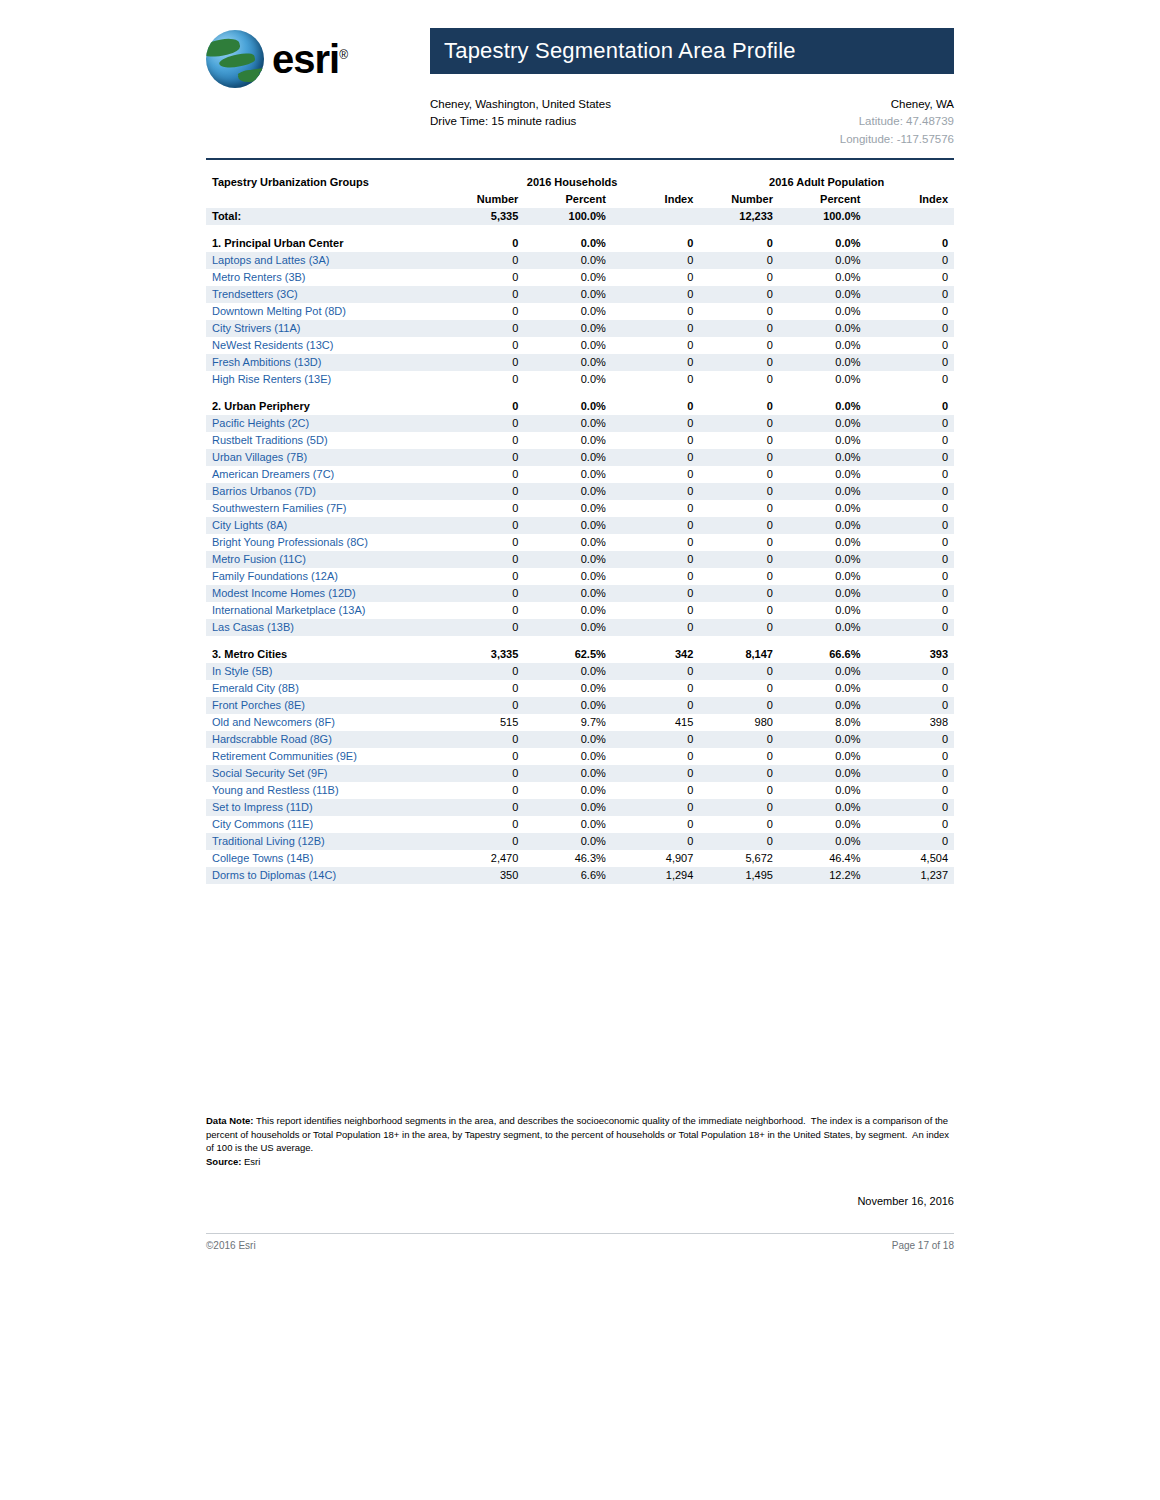esri®
Tapestry Segmentation Area Profile
Cheney, Washington, United States
Drive Time: 15 minute radius
Cheney, WA
Latitude: 47.48739
Longitude: -117.57576
| Tapestry Urbanization Groups | 2016 Households | 2016 Adult Population |
| --- | --- | --- |
| | Number | Percent | Index | Number | Percent | Index |
| Total: | 5,335 | 100.0% | | 12,233 | 100.0% | |
| 1. Principal Urban Center | 0 | 0.0% | 0 | 0 | 0.0% | 0 |
| Laptops and Lattes (3A) | 0 | 0.0% | 0 | 0 | 0.0% | 0 |
| Metro Renters (3B) | 0 | 0.0% | 0 | 0 | 0.0% | 0 |
| Trendsetters (3C) | 0 | 0.0% | 0 | 0 | 0.0% | 0 |
| Downtown Melting Pot (8D) | 0 | 0.0% | 0 | 0 | 0.0% | 0 |
| City Strivers (11A) | 0 | 0.0% | 0 | 0 | 0.0% | 0 |
| NeWest Residents (13C) | 0 | 0.0% | 0 | 0 | 0.0% | 0 |
| Fresh Ambitions (13D) | 0 | 0.0% | 0 | 0 | 0.0% | 0 |
| High Rise Renters (13E) | 0 | 0.0% | 0 | 0 | 0.0% | 0 |
| 2. Urban Periphery | 0 | 0.0% | 0 | 0 | 0.0% | 0 |
| Pacific Heights (2C) | 0 | 0.0% | 0 | 0 | 0.0% | 0 |
| Rustbelt Traditions (5D) | 0 | 0.0% | 0 | 0 | 0.0% | 0 |
| Urban Villages (7B) | 0 | 0.0% | 0 | 0 | 0.0% | 0 |
| American Dreamers (7C) | 0 | 0.0% | 0 | 0 | 0.0% | 0 |
| Barrios Urbanos (7D) | 0 | 0.0% | 0 | 0 | 0.0% | 0 |
| Southwestern Families (7F) | 0 | 0.0% | 0 | 0 | 0.0% | 0 |
| City Lights (8A) | 0 | 0.0% | 0 | 0 | 0.0% | 0 |
| Bright Young Professionals (8C) | 0 | 0.0% | 0 | 0 | 0.0% | 0 |
| Metro Fusion (11C) | 0 | 0.0% | 0 | 0 | 0.0% | 0 |
| Family Foundations (12A) | 0 | 0.0% | 0 | 0 | 0.0% | 0 |
| Modest Income Homes (12D) | 0 | 0.0% | 0 | 0 | 0.0% | 0 |
| International Marketplace (13A) | 0 | 0.0% | 0 | 0 | 0.0% | 0 |
| Las Casas (13B) | 0 | 0.0% | 0 | 0 | 0.0% | 0 |
| 3. Metro Cities | 3,335 | 62.5% | 342 | 8,147 | 66.6% | 393 |
| In Style (5B) | 0 | 0.0% | 0 | 0 | 0.0% | 0 |
| Emerald City (8B) | 0 | 0.0% | 0 | 0 | 0.0% | 0 |
| Front Porches (8E) | 0 | 0.0% | 0 | 0 | 0.0% | 0 |
| Old and Newcomers (8F) | 515 | 9.7% | 415 | 980 | 8.0% | 398 |
| Hardscrabble Road (8G) | 0 | 0.0% | 0 | 0 | 0.0% | 0 |
| Retirement Communities (9E) | 0 | 0.0% | 0 | 0 | 0.0% | 0 |
| Social Security Set (9F) | 0 | 0.0% | 0 | 0 | 0.0% | 0 |
| Young and Restless (11B) | 0 | 0.0% | 0 | 0 | 0.0% | 0 |
| Set to Impress (11D) | 0 | 0.0% | 0 | 0 | 0.0% | 0 |
| City Commons (11E) | 0 | 0.0% | 0 | 0 | 0.0% | 0 |
| Traditional Living (12B) | 0 | 0.0% | 0 | 0 | 0.0% | 0 |
| College Towns (14B) | 2,470 | 46.3% | 4,907 | 5,672 | 46.4% | 4,504 |
| Dorms to Diplomas (14C) | 350 | 6.6% | 1,294 | 1,495 | 12.2% | 1,237 |
Data Note: This report identifies neighborhood segments in the area, and describes the socioeconomic quality of the immediate neighborhood. The index is a comparison of the percent of households or Total Population 18+ in the area, by Tapestry segment, to the percent of households or Total Population 18+ in the United States, by segment. An index of 100 is the US average.
Source: Esri
November 16, 2016
©2016 Esri
Page 17 of 18